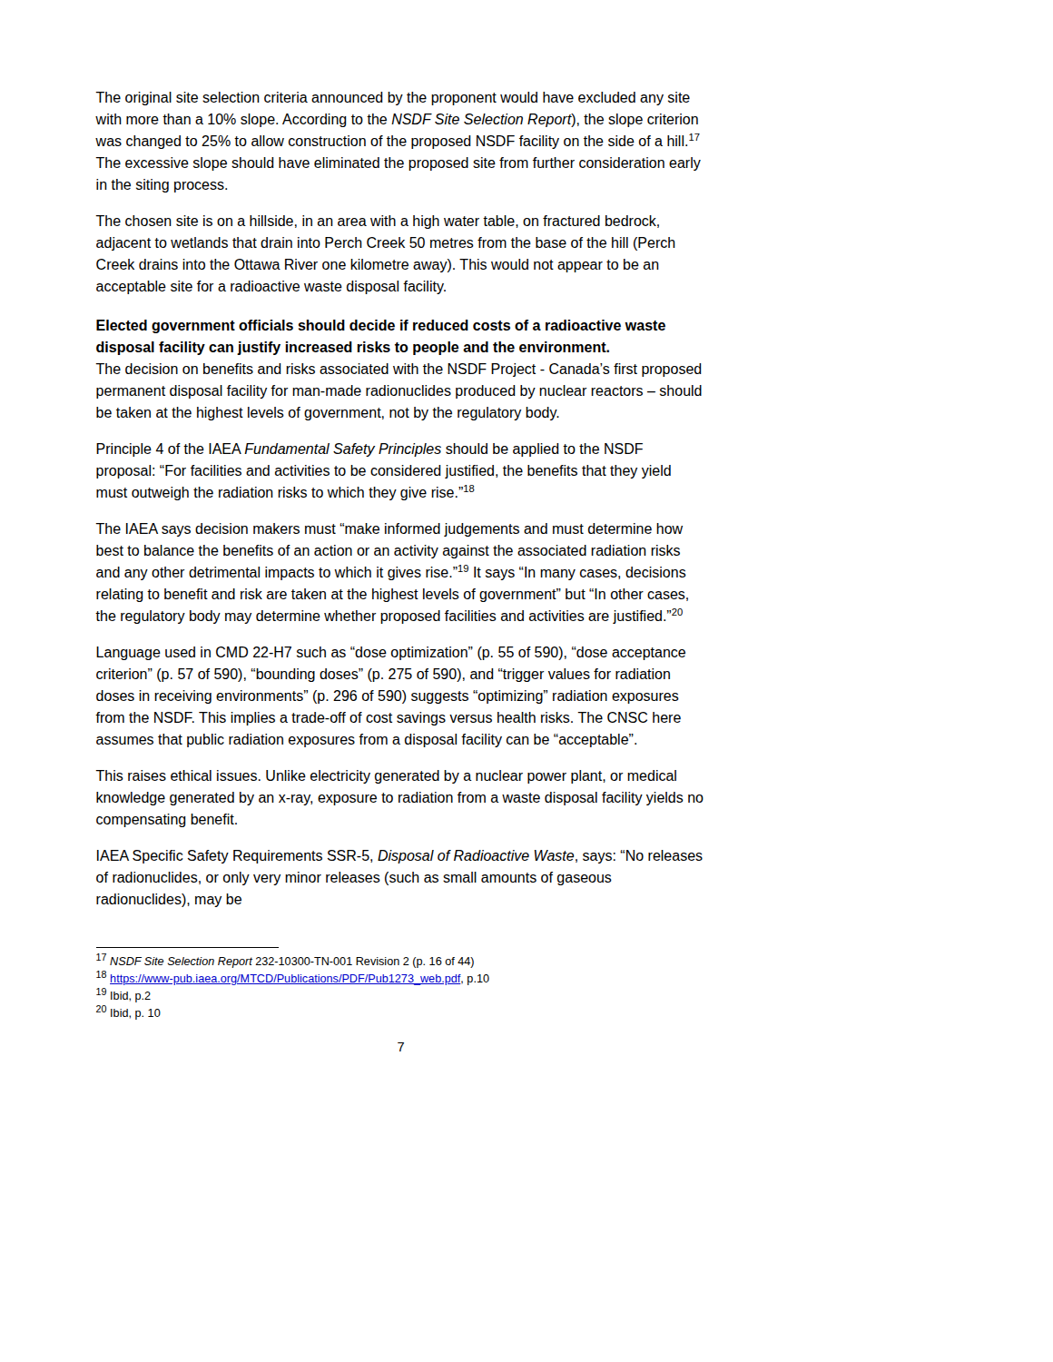The original site selection criteria announced by the proponent would have excluded any site with more than a 10% slope. According to the NSDF Site Selection Report), the slope criterion was changed to 25% to allow construction of the proposed NSDF facility on the side of a hill.17 The excessive slope should have eliminated the proposed site from further consideration early in the siting process.
The chosen site is on a hillside, in an area with a high water table, on fractured bedrock, adjacent to wetlands that drain into Perch Creek 50 metres from the base of the hill (Perch Creek drains into the Ottawa River one kilometre away). This would not appear to be an acceptable site for a radioactive waste disposal facility.
Elected government officials should decide if reduced costs of a radioactive waste disposal facility can justify increased risks to people and the environment.
The decision on benefits and risks associated with the NSDF Project - Canada’s first proposed permanent disposal facility for man-made radionuclides produced by nuclear reactors – should be taken at the highest levels of government, not by the regulatory body.
Principle 4 of the IAEA Fundamental Safety Principles should be applied to the NSDF proposal: “For facilities and activities to be considered justified, the benefits that they yield must outweigh the radiation risks to which they give rise.”18
The IAEA says decision makers must “make informed judgements and must determine how best to balance the benefits of an action or an activity against the associated radiation risks and any other detrimental impacts to which it gives rise.”19 It says “In many cases, decisions relating to benefit and risk are taken at the highest levels of government” but “In other cases, the regulatory body may determine whether proposed facilities and activities are justified.”20
Language used in CMD 22-H7 such as “dose optimization” (p. 55 of 590), “dose acceptance criterion” (p. 57 of 590), “bounding doses” (p. 275 of 590), and “trigger values for radiation doses in receiving environments” (p. 296 of 590) suggests “optimizing” radiation exposures from the NSDF. This implies a trade-off of cost savings versus health risks. The CNSC here assumes that public radiation exposures from a disposal facility can be “acceptable”.
This raises ethical issues. Unlike electricity generated by a nuclear power plant, or medical knowledge generated by an x-ray, exposure to radiation from a waste disposal facility yields no compensating benefit.
IAEA Specific Safety Requirements SSR-5, Disposal of Radioactive Waste, says: “No releases of radionuclides, or only very minor releases (such as small amounts of gaseous radionuclides), may be
17 NSDF Site Selection Report 232-10300-TN-001 Revision 2 (p. 16 of 44)
18 https://www-pub.iaea.org/MTCD/Publications/PDF/Pub1273_web.pdf, p.10
19 Ibid, p.2
20 Ibid, p. 10
7